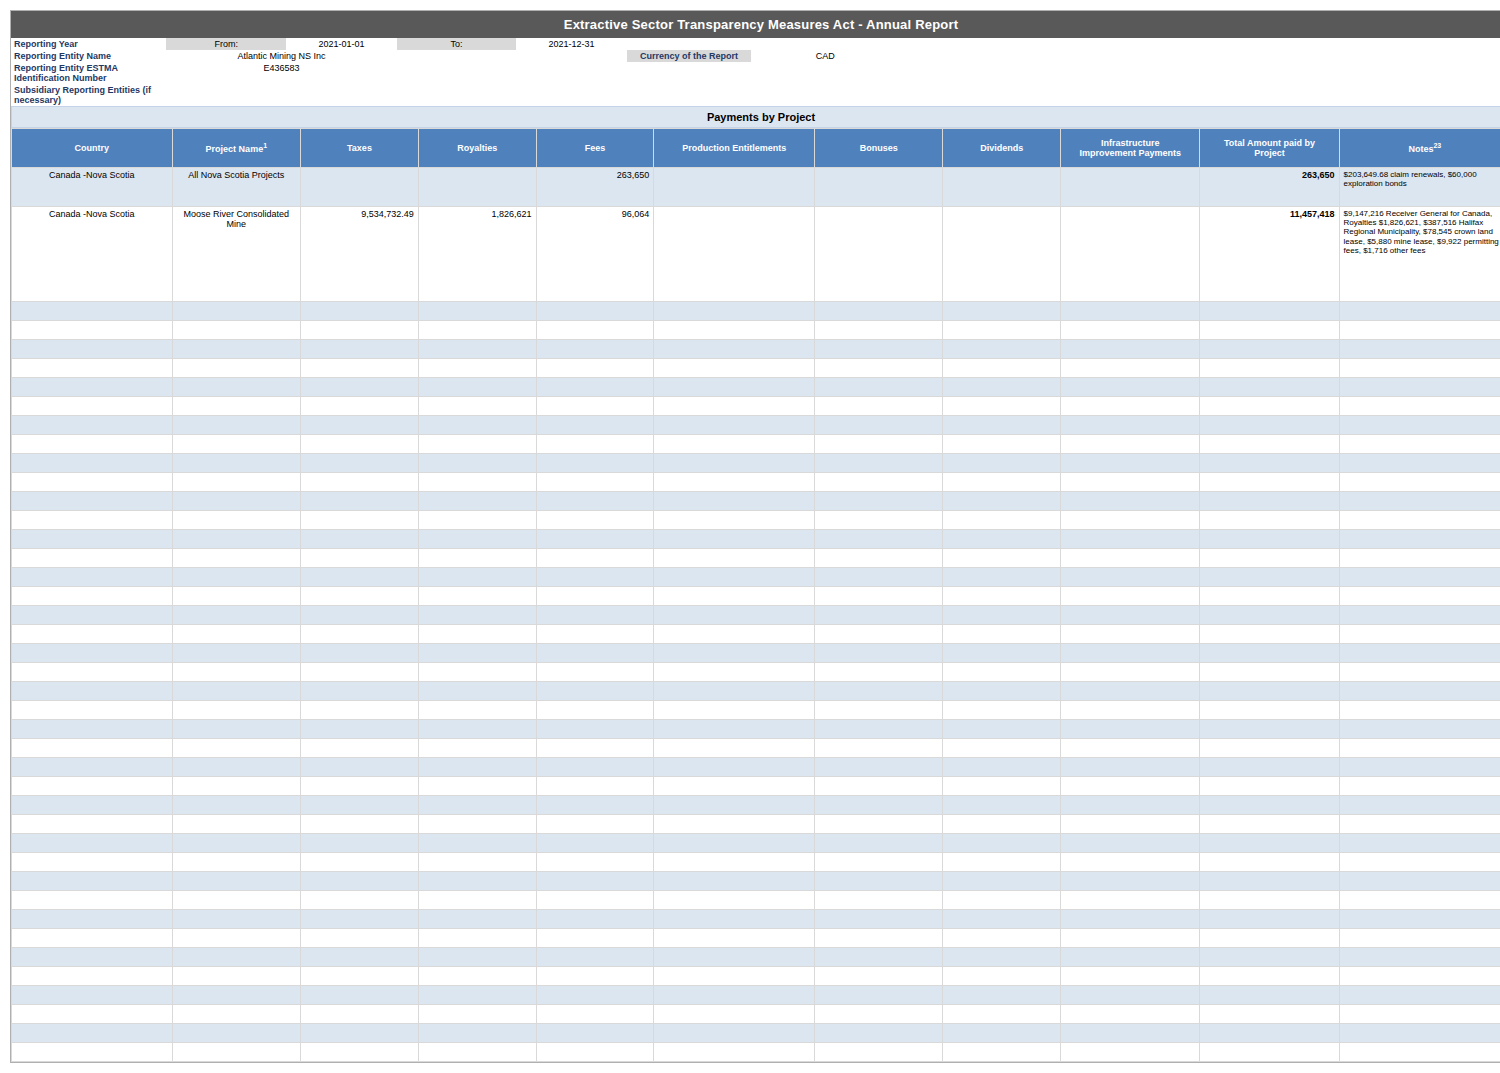Extractive Sector Transparency Measures Act - Annual Report
| Reporting Year | From: | 2021-01-01 | To: | 2021-12-31 | | | | | | | |
| Reporting Entity Name | Atlantic Mining NS Inc | | | Currency of the Report | CAD | | | | | |
| Reporting Entity ESTMA Identification Number | E436583 | | | | | | | | | |
| Subsidiary Reporting Entities (if necessary) | | | | | | | | | | |
Payments by Project
| Country | Project Name 1 | Taxes | Royalties | Fees | Production Entitlements | Bonuses | Dividends | Infrastructure Improvement Payments | Total Amount paid by Project | Notes 23 |
| --- | --- | --- | --- | --- | --- | --- | --- | --- | --- | --- |
| Canada -Nova Scotia | All Nova Scotia Projects | | | 263,650 | | | | | 263,650 | $203,649.68 claim renewals, $60,000 exploration bonds |
| Canada -Nova Scotia | Moose River Consolidated Mine | 9,534,732.49 | 1,826,621 | 96,064 | | | | | 11,457,418 | $9,147,216 Receiver General for Canada, Royalties $1,826,621, $387,516 Halifax Regional Municipality, $78,545 crown land lease, $5,880 mine lease, $9,922 permitting fees, $1,716 other fees |